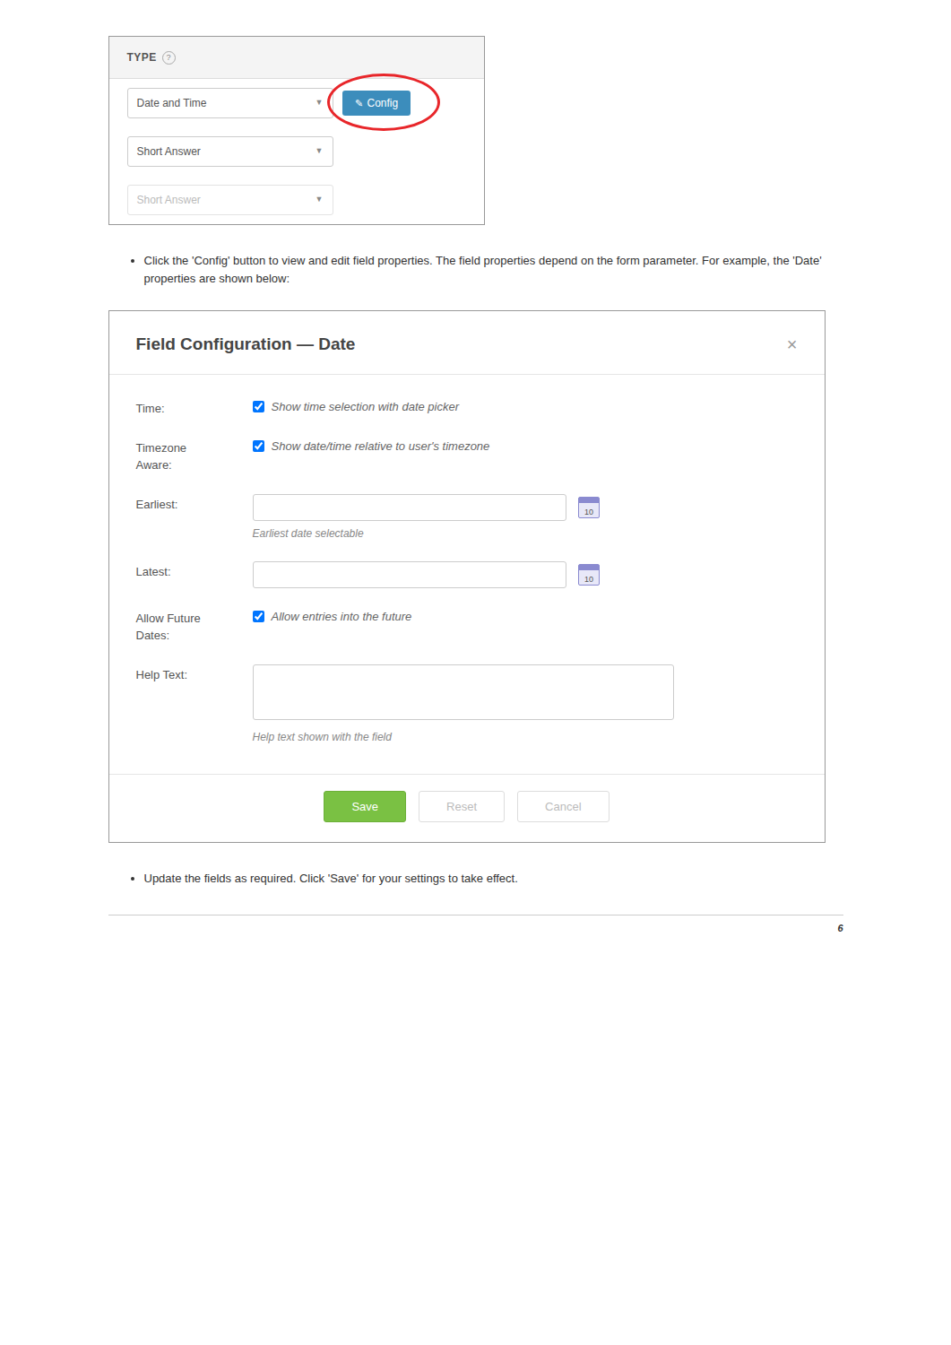TYPE?
Date and Time▼
✎ Config
Short Answer▼
Short Answer▼
Click the 'Config' button to view and edit field properties. The field properties depend on the form parameter. For example, the 'Date' properties are shown below:
Field Configuration — Date
×
Time:
Show time selection with date picker
Timezone
Aware:
Show date/time relative to user's timezone
Earliest:
10 Earliest date selectable
Latest:
10
Allow Future
Dates:
Allow entries into the future
Help Text:
Help text shown with the field
Save Reset Cancel
Update the fields as required. Click 'Save' for your settings to take effect.
6